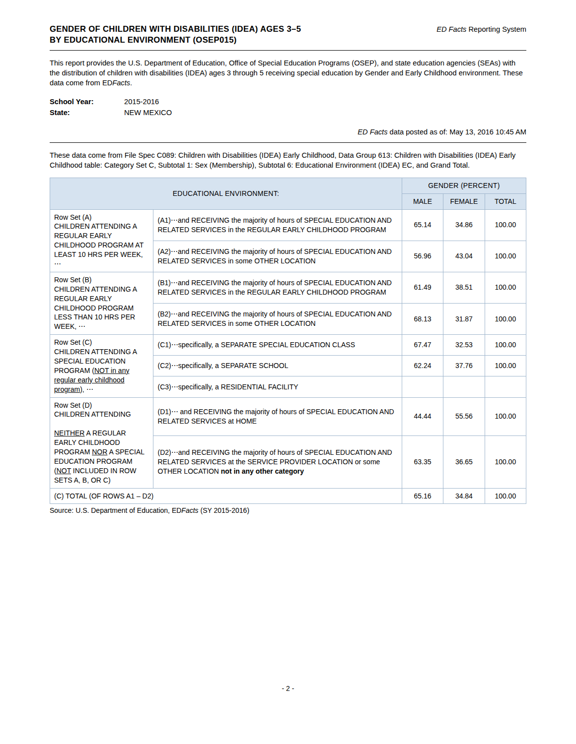Gender of Children with Disabilities (IDEA) Ages 3–5
by Educational Environment (OSEP015)
ED Facts Reporting System
This report provides the U.S. Department of Education, Office of Special Education Programs (OSEP), and state education agencies (SEAs) with the distribution of children with disabilities (IDEA) ages 3 through 5 receiving special education by Gender and Early Childhood environment. These data come from EDFacts.
| School Year: | 2015-2016 |
| State: | NEW MEXICO |
ED Facts data posted as of: May 13, 2016 10:45 AM
These data come from File Spec C089: Children with Disabilities (IDEA) Early Childhood, Data Group 613: Children with Disabilities (IDEA) Early Childhood table: Category Set C, Subtotal 1: Sex (Membership), Subtotal 6: Educational Environment (IDEA) EC, and Grand Total.
| EDUCATIONAL ENVIRONMENT: | GENDER (PERCENT) |
| --- | --- |
| MALE | FEMALE | TOTAL |
| Row Set (A) CHILDREN ATTENDING A REGULAR EARLY CHILDHOOD PROGRAM AT LEAST 10 HRS PER WEEK, ⋯ | (A1)⋯and RECEIVING the majority of hours of SPECIAL EDUCATION AND RELATED SERVICES in the REGULAR EARLY CHILDHOOD PROGRAM | 65.14 | 34.86 | 100.00 |
| (A2)⋯and RECEIVING the majority of hours of SPECIAL EDUCATION AND RELATED SERVICES in some OTHER LOCATION | 56.96 | 43.04 | 100.00 |
| Row Set (B) CHILDREN ATTENDING A REGULAR EARLY CHILDHOOD PROGRAM LESS THAN 10 HRS PER WEEK, ⋯ | (B1)⋯and RECEIVING the majority of hours of SPECIAL EDUCATION AND RELATED SERVICES in the REGULAR EARLY CHILDHOOD PROGRAM | 61.49 | 38.51 | 100.00 |
| (B2)⋯and RECEIVING the majority of hours of SPECIAL EDUCATION AND RELATED SERVICES in some OTHER LOCATION | 68.13 | 31.87 | 100.00 |
| Row Set (C) CHILDREN ATTENDING A SPECIAL EDUCATION PROGRAM ( NOT in any regular early childhood program ), ⋯ | (C1)⋯specifically, a SEPARATE SPECIAL EDUCATION CLASS | 67.47 | 32.53 | 100.00 |
| (C2)⋯specifically, a SEPARATE SCHOOL | 62.24 | 37.76 | 100.00 |
| (C3)⋯specifically, a RESIDENTIAL FACILITY | | | |
| Row Set (D) CHILDREN ATTENDING NEITHER A REGULAR EARLY CHILDHOOD PROGRAM NOR A SPECIAL EDUCATION PROGRAM ( NOT INCLUDED IN ROW SETS A, B, OR C) | (D1)⋯ and RECEIVING the majority of hours of SPECIAL EDUCATION AND RELATED SERVICES at HOME | 44.44 | 55.56 | 100.00 |
| (D2)⋯and RECEIVING the majority of hours of SPECIAL EDUCATION AND RELATED SERVICES at the SERVICE PROVIDER LOCATION or some OTHER LOCATION not in any other category | 63.35 | 36.65 | 100.00 |
| (C) TOTAL (OF ROWS A1 – D2) | 65.16 | 34.84 | 100.00 |
Source: U.S. Department of Education, EDFacts (SY 2015-2016)
- 2 -